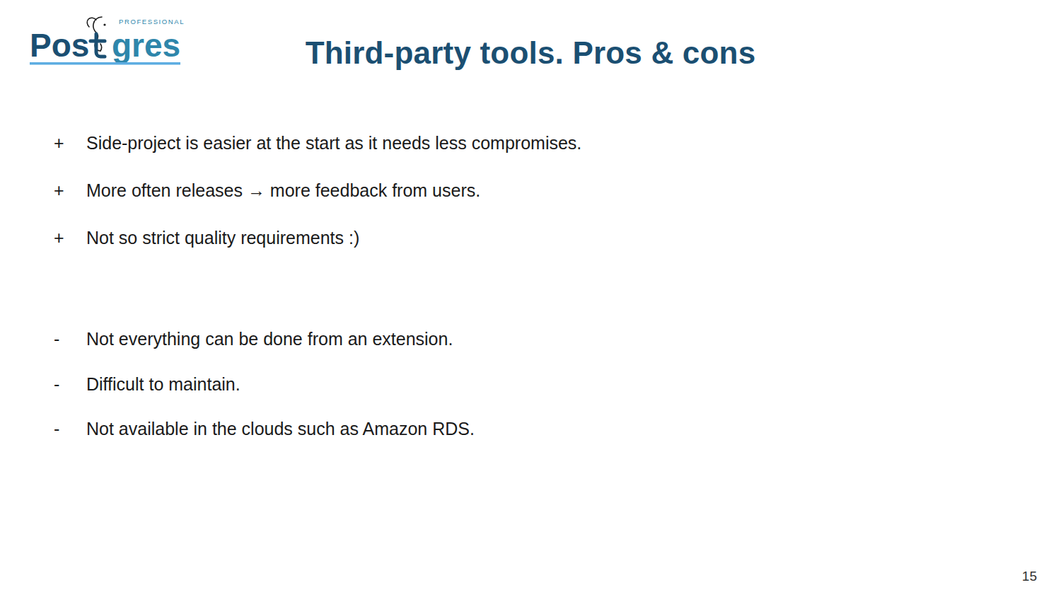PROFESSIONAL Pos gres
Third-party tools. Pros & cons
Side-project is easier at the start as it needs less compromises.
More often releases → more feedback from users.
Not so strict quality requirements :)
Not everything can be done from an extension.
Difficult to maintain.
Not available in the clouds such as Amazon RDS.
15